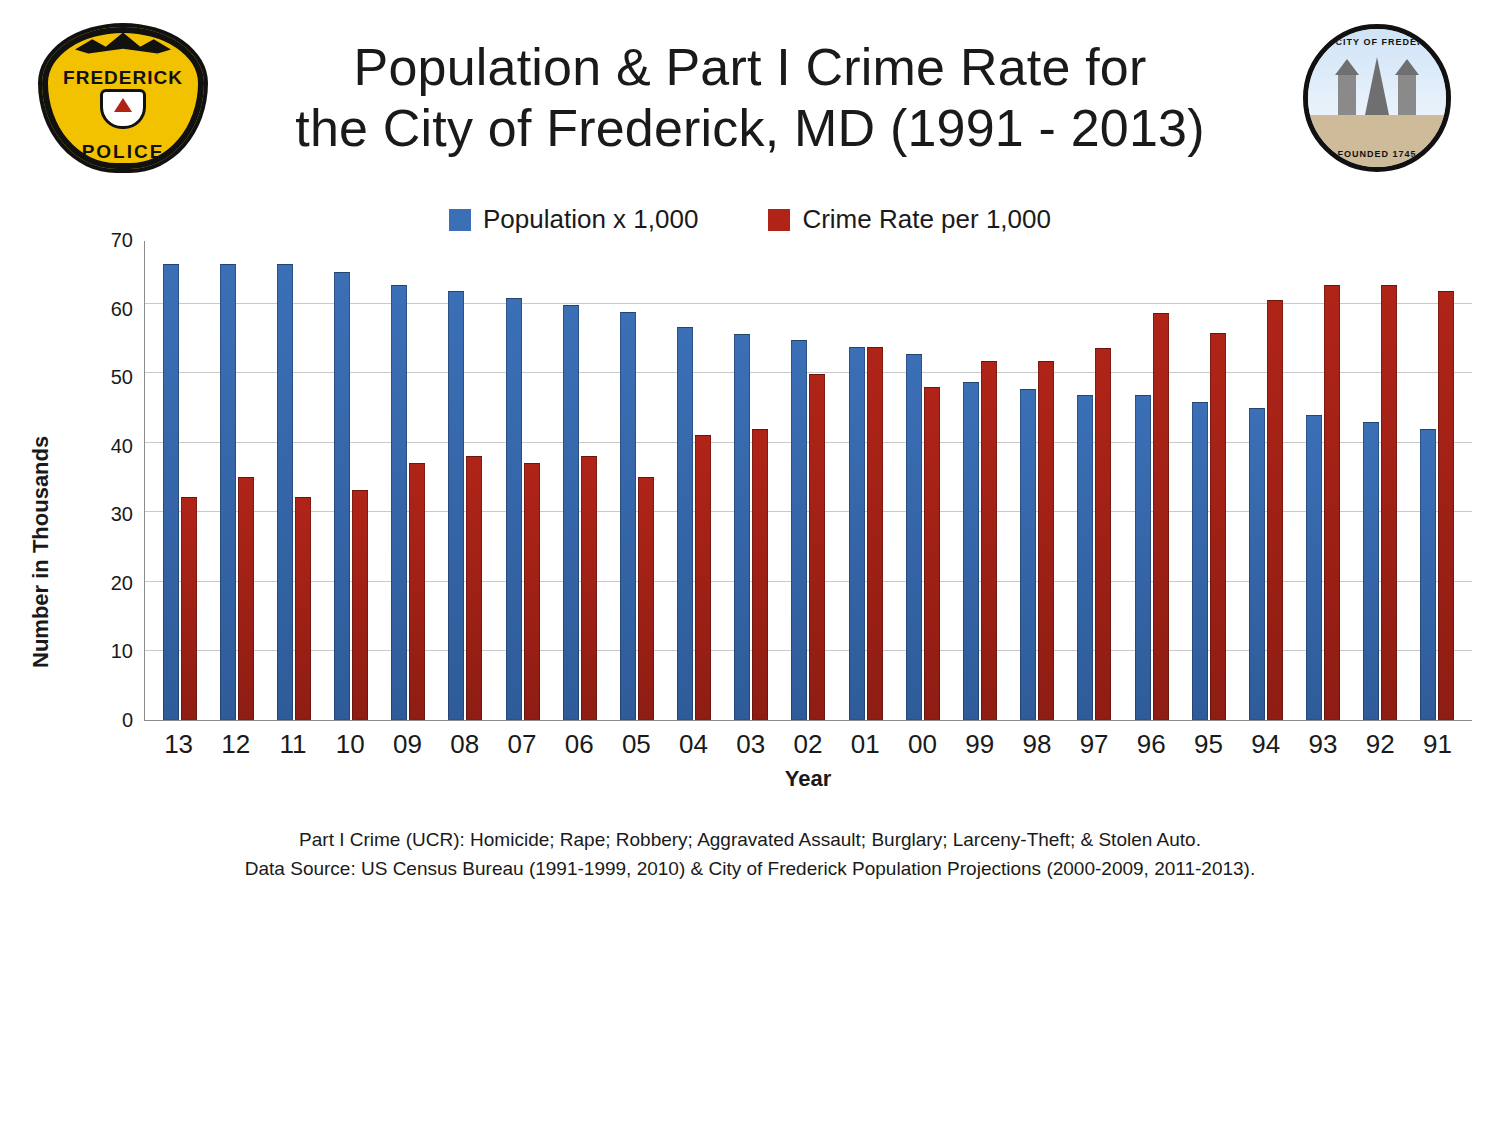FREDERICK
POLICE
Population & Part I Crime Rate for
the City of Frederick, MD (1991 - 2013)
THE CITY OF FREDERICK
FOUNDED 1745
Population x 1,000
Crime Rate per 1,000
Number in Thousands
70 60 50 40 30 20 10 0
13121110090807 06050403020100 99989796959493 9291
Year
Part I Crime (UCR): Homicide; Rape; Robbery; Aggravated Assault; Burglary; Larceny-Theft; & Stolen Auto.
Data Source: US Census Bureau (1991-1999, 2010) & City of Frederick Population Projections (2000-2009, 2011-2013).